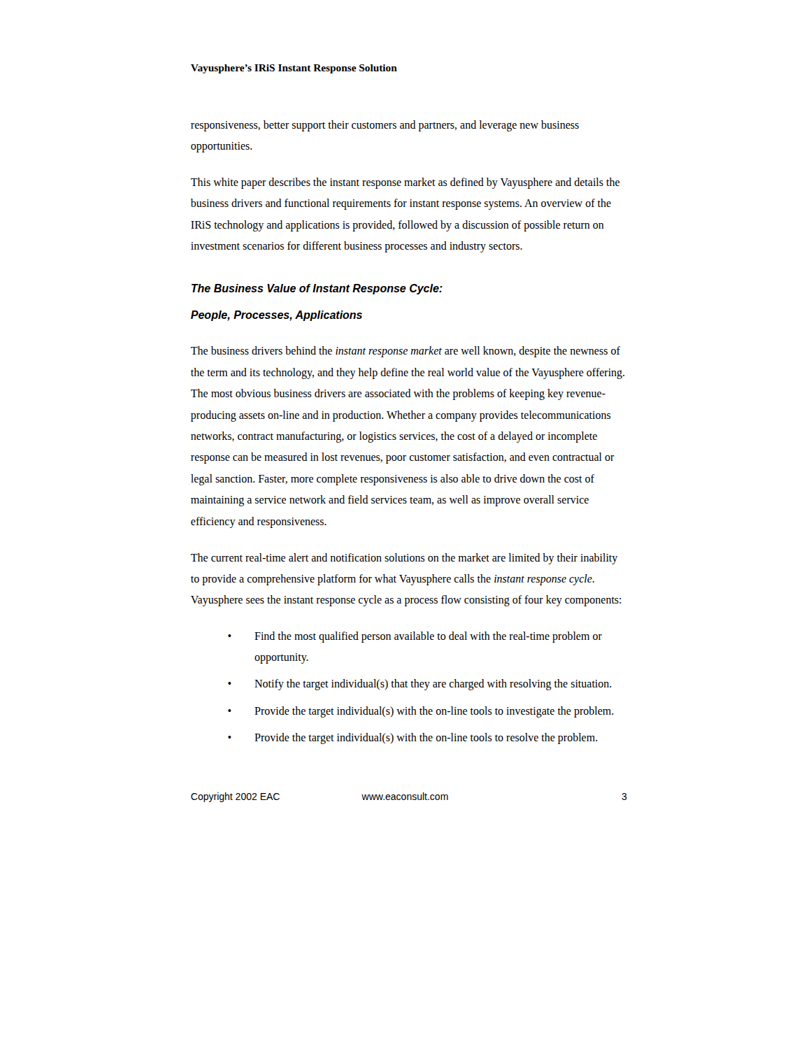Vayusphere’s IRiS Instant Response Solution
responsiveness, better support their customers and partners, and leverage new business opportunities.
This white paper describes the instant response market as defined by Vayusphere and details the business drivers and functional requirements for instant response systems. An overview of the IRiS technology and applications is provided, followed by a discussion of possible return on investment scenarios for different business processes and industry sectors.
The Business Value of Instant Response Cycle:
People, Processes, Applications
The business drivers behind the instant response market are well known, despite the newness of the term and its technology, and they help define the real world value of the Vayusphere offering. The most obvious business drivers are associated with the problems of keeping key revenue-producing assets on-line and in production. Whether a company provides telecommunications networks, contract manufacturing, or logistics services, the cost of a delayed or incomplete response can be measured in lost revenues, poor customer satisfaction, and even contractual or legal sanction. Faster, more complete responsiveness is also able to drive down the cost of maintaining a service network and field services team, as well as improve overall service efficiency and responsiveness.
The current real-time alert and notification solutions on the market are limited by their inability to provide a comprehensive platform for what Vayusphere calls the instant response cycle. Vayusphere sees the instant response cycle as a process flow consisting of four key components:
Find the most qualified person available to deal with the real-time problem or opportunity.
Notify the target individual(s) that they are charged with resolving the situation.
Provide the target individual(s) with the on-line tools to investigate the problem.
Provide the target individual(s) with the on-line tools to resolve the problem.
Copyright 2002 EAC www.eaconsult.com 3